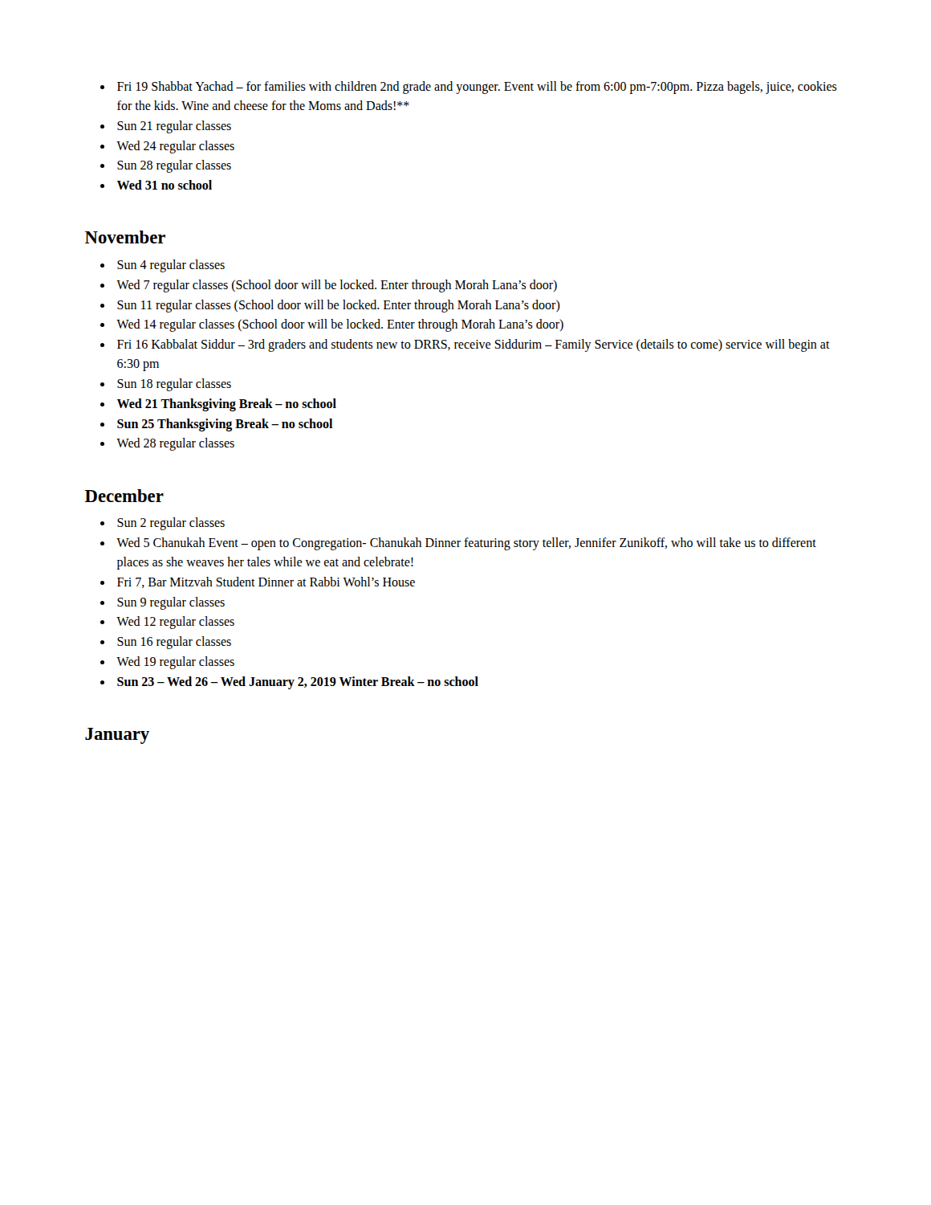Fri 19 Shabbat Yachad – for families with children 2nd grade and younger. Event will be from 6:00 pm-7:00pm. Pizza bagels, juice, cookies for the kids. Wine and cheese for the Moms and Dads!**
Sun 21 regular classes
Wed 24 regular classes
Sun 28 regular classes
Wed 31 no school
November
Sun 4 regular classes
Wed 7 regular classes (School door will be locked. Enter through Morah Lana’s door)
Sun 11 regular classes (School door will be locked. Enter through Morah Lana’s door)
Wed 14 regular classes (School door will be locked. Enter through Morah Lana’s door)
Fri 16 Kabbalat Siddur – 3rd graders and students new to DRRS, receive Siddurim – Family Service (details to come) service will begin at 6:30 pm
Sun 18 regular classes
Wed 21 Thanksgiving Break – no school
Sun 25 Thanksgiving Break – no school
Wed 28 regular classes
December
Sun 2 regular classes
Wed 5 Chanukah Event – open to Congregation- Chanukah Dinner featuring story teller, Jennifer Zunikoff, who will take us to different places as she weaves her tales while we eat and celebrate!
Fri 7, Bar Mitzvah Student Dinner at Rabbi Wohl’s House
Sun 9 regular classes
Wed 12 regular classes
Sun 16 regular classes
Wed 19 regular classes
Sun 23 – Wed 26 – Wed January 2, 2019 Winter Break – no school
January